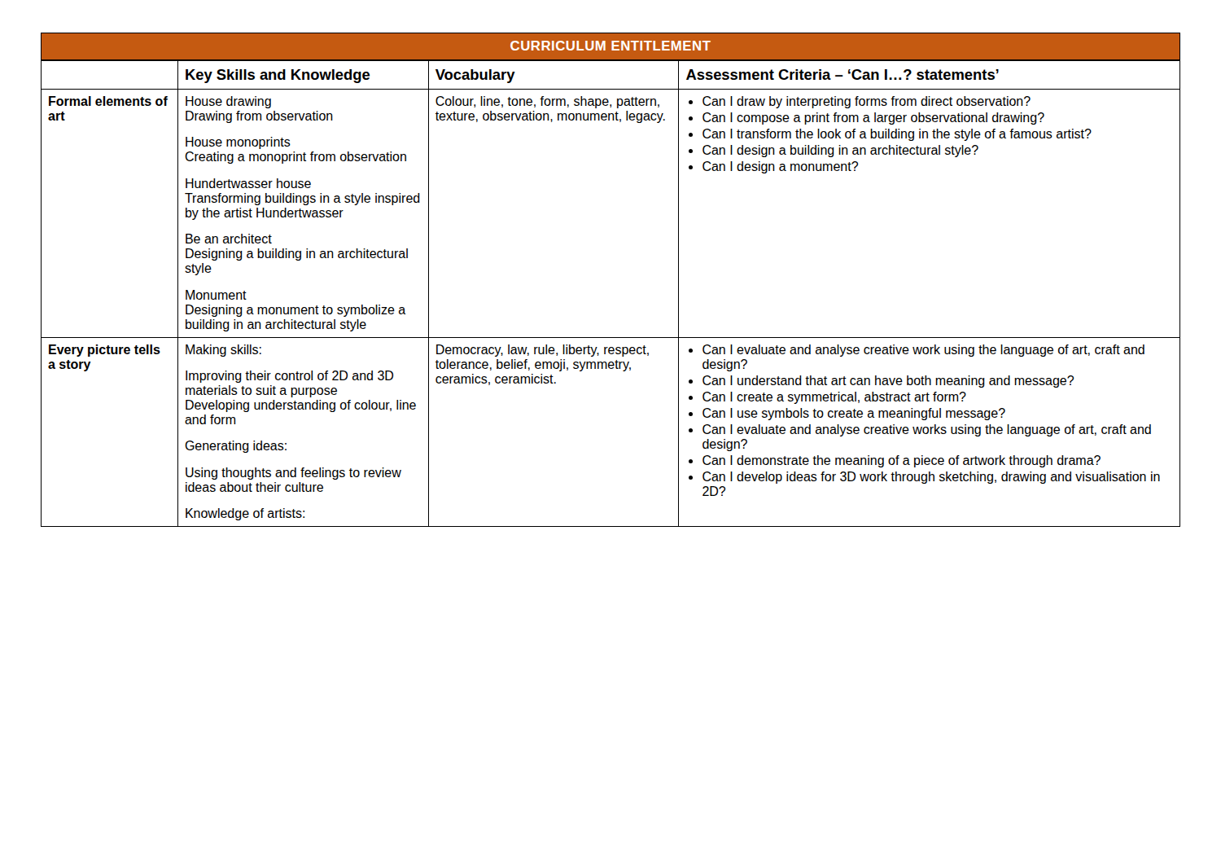CURRICULUM ENTITLEMENT
| | Key Skills and Knowledge | Vocabulary | Assessment Criteria – ‘Can I…? statements’ |
| --- | --- | --- | --- |
| Formal elements of art | House drawing Drawing from observation House monoprints Creating a monoprint from observation Hundertwasser house Transforming buildings in a style inspired by the artist Hundertwasser Be an architect Designing a building in an architectural style Monument Designing a monument to symbolize a building in an architectural style | Colour, line, tone, form, shape, pattern, texture, observation, monument, legacy. | Can I draw by interpreting forms from direct observation? Can I compose a print from a larger observational drawing? Can I transform the look of a building in the style of a famous artist? Can I design a building in an architectural style? Can I design a monument? |
| Every picture tells a story | Making skills: Improving their control of 2D and 3D materials to suit a purpose Developing understanding of colour, line and form Generating ideas: Using thoughts and feelings to review ideas about their culture Knowledge of artists: | Democracy, law, rule, liberty, respect, tolerance, belief, emoji, symmetry, ceramics, ceramicist. | Can I evaluate and analyse creative work using the language of art, craft and design? Can I understand that art can have both meaning and message? Can I create a symmetrical, abstract art form? Can I use symbols to create a meaningful message? Can I evaluate and analyse creative works using the language of art, craft and design? Can I demonstrate the meaning of a piece of artwork through drama? Can I develop ideas for 3D work through sketching, drawing and visualisation in 2D? |